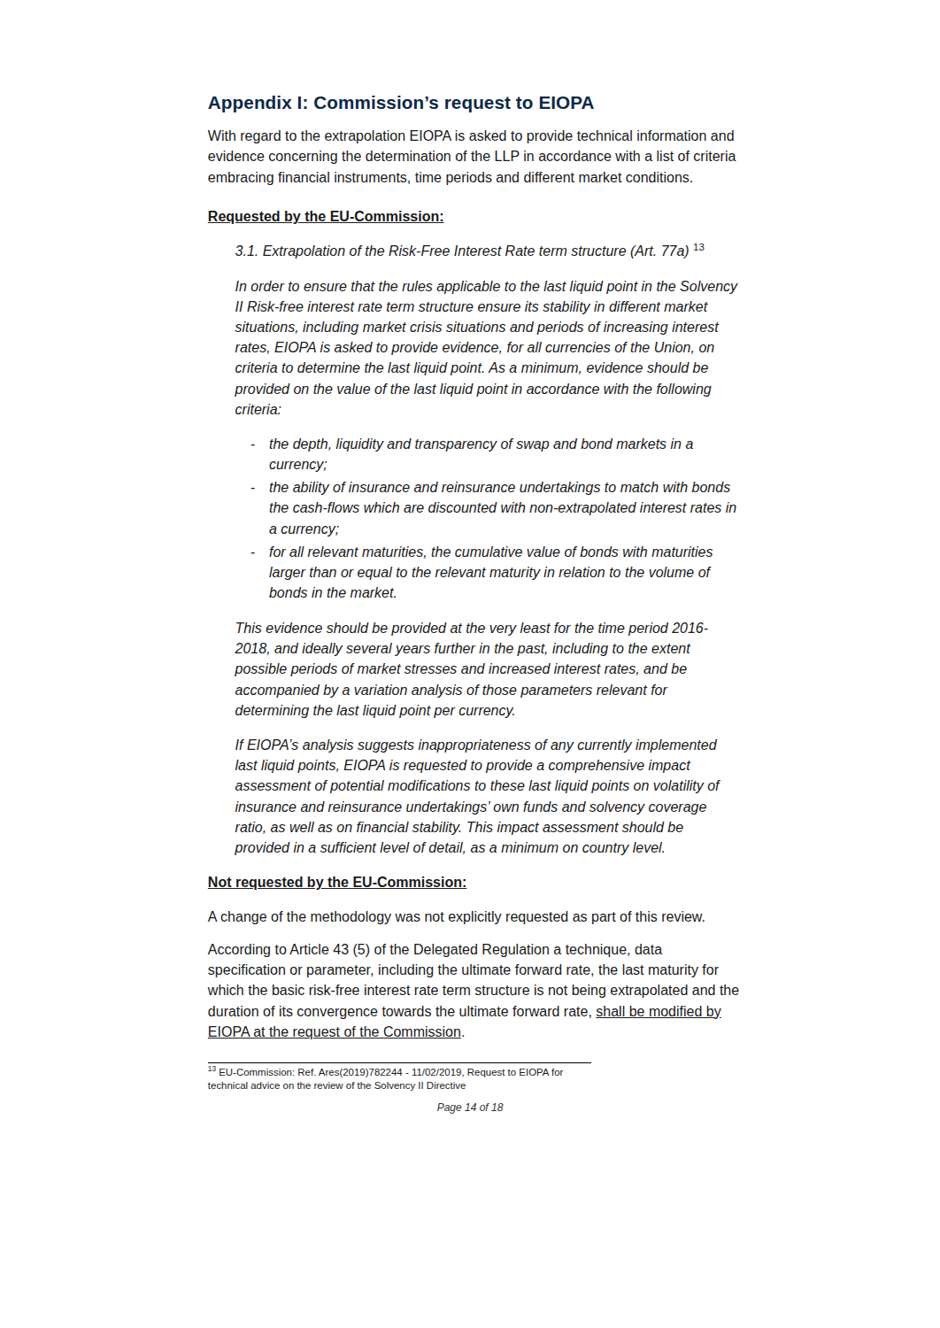Appendix I: Commission’s request to EIOPA
With regard to the extrapolation EIOPA is asked to provide technical information and evidence concerning the determination of the LLP in accordance with a list of criteria embracing financial instruments, time periods and different market conditions.
Requested by the EU-Commission:
3.1. Extrapolation of the Risk-Free Interest Rate term structure (Art. 77a) 13
In order to ensure that the rules applicable to the last liquid point in the Solvency II Risk-free interest rate term structure ensure its stability in different market situations, including market crisis situations and periods of increasing interest rates, EIOPA is asked to provide evidence, for all currencies of the Union, on criteria to determine the last liquid point. As a minimum, evidence should be provided on the value of the last liquid point in accordance with the following criteria:
the depth, liquidity and transparency of swap and bond markets in a currency;
the ability of insurance and reinsurance undertakings to match with bonds the cash-flows which are discounted with non-extrapolated interest rates in a currency;
for all relevant maturities, the cumulative value of bonds with maturities larger than or equal to the relevant maturity in relation to the volume of bonds in the market.
This evidence should be provided at the very least for the time period 2016-2018, and ideally several years further in the past, including to the extent possible periods of market stresses and increased interest rates, and be accompanied by a variation analysis of those parameters relevant for determining the last liquid point per currency.
If EIOPA’s analysis suggests inappropriateness of any currently implemented last liquid points, EIOPA is requested to provide a comprehensive impact assessment of potential modifications to these last liquid points on volatility of insurance and reinsurance undertakings’ own funds and solvency coverage ratio, as well as on financial stability. This impact assessment should be provided in a sufficient level of detail, as a minimum on country level.
Not requested by the EU-Commission:
A change of the methodology was not explicitly requested as part of this review.
According to Article 43 (5) of the Delegated Regulation a technique, data specification or parameter, including the ultimate forward rate, the last maturity for which the basic risk-free interest rate term structure is not being extrapolated and the duration of its convergence towards the ultimate forward rate, shall be modified by EIOPA at the request of the Commission.
13 EU-Commission: Ref. Ares(2019)782244 - 11/02/2019, Request to EIOPA for technical advice on the review of the Solvency II Directive
Page 14 of 18